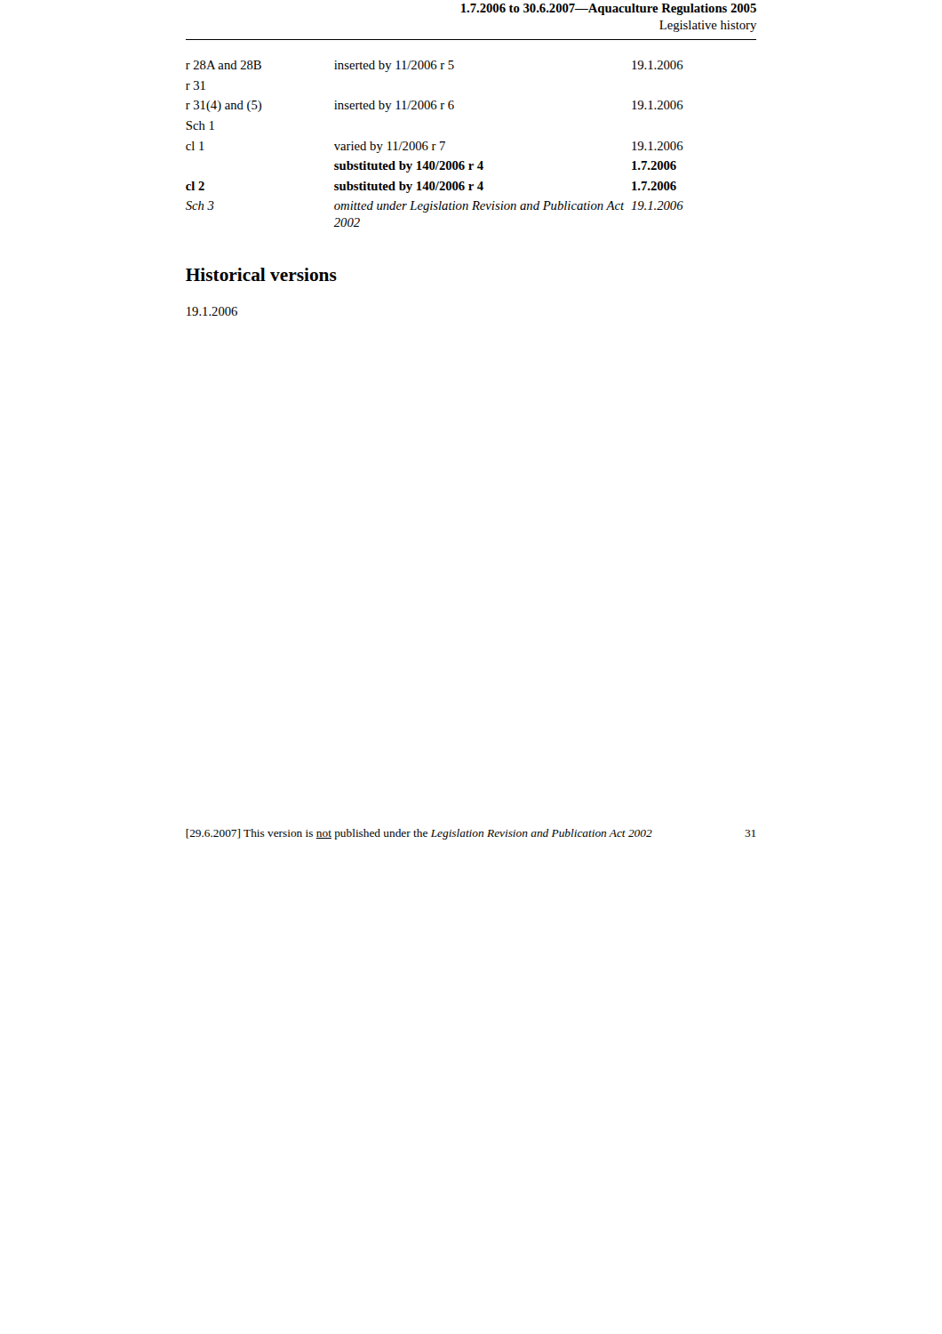1.7.2006 to 30.6.2007—Aquaculture Regulations 2005
Legislative history
| r 28A and 28B | inserted by 11/2006 r 5 | 19.1.2006 |
| r 31 | | |
| r 31(4) and (5) | inserted by 11/2006 r 6 | 19.1.2006 |
| Sch 1 | | |
| cl 1 | varied by 11/2006 r 7 | 19.1.2006 |
| | substituted by 140/2006 r 4 | 1.7.2006 |
| cl 2 | substituted by 140/2006 r 4 | 1.7.2006 |
| Sch 3 | omitted under Legislation Revision and Publication Act 2002 | 19.1.2006 |
Historical versions
19.1.2006
[29.6.2007] This version is not published under the Legislation Revision and Publication Act 2002
31